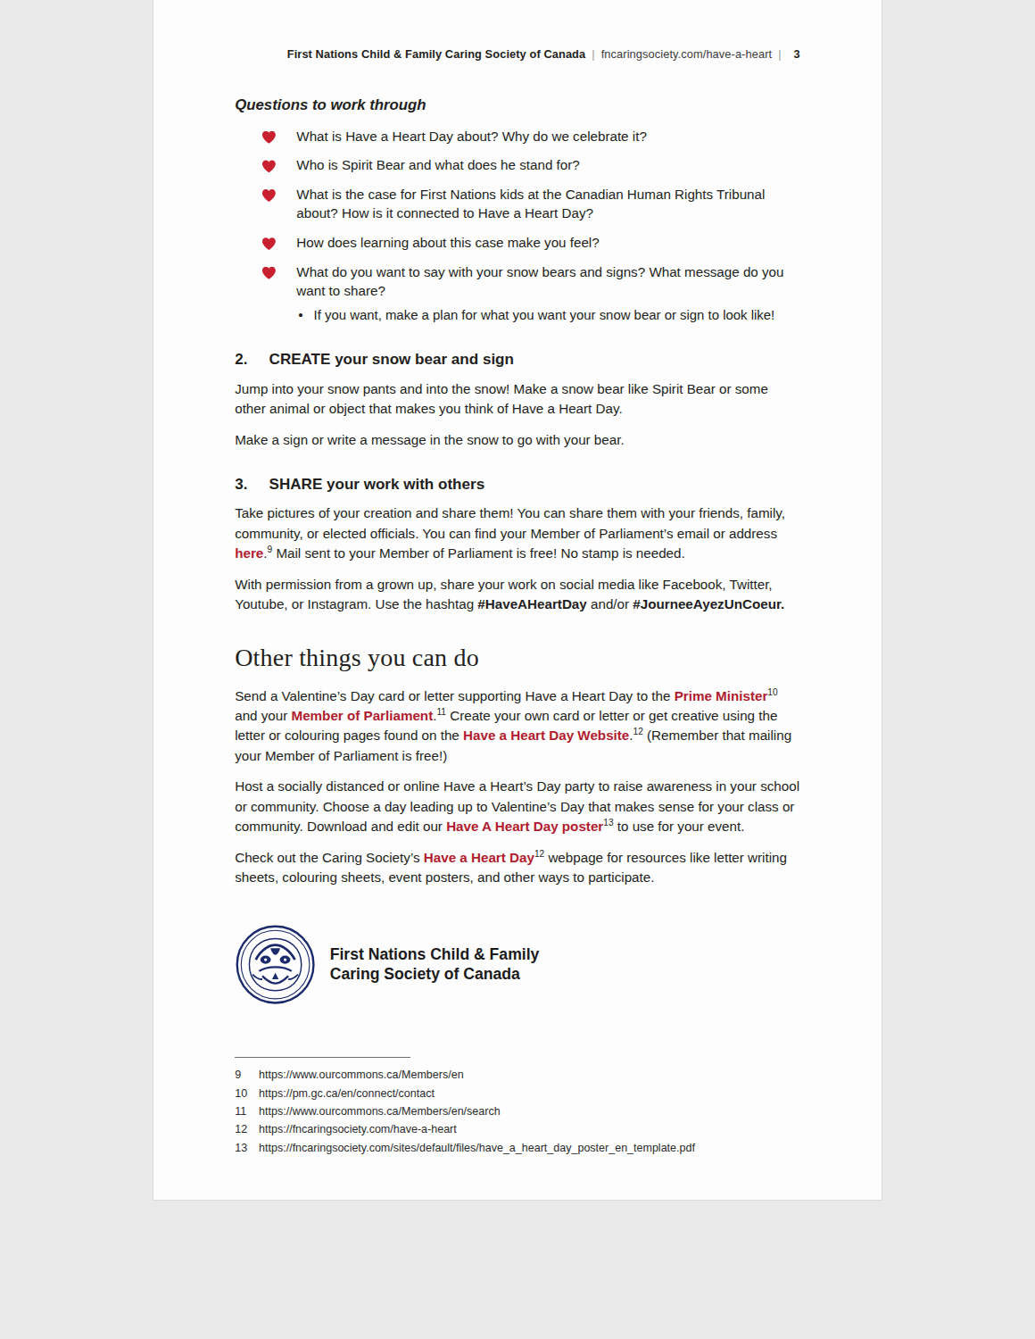First Nations Child & Family Caring Society of Canada | fncaringsociety.com/have-a-heart | 3
Questions to work through
What is Have a Heart Day about? Why do we celebrate it?
Who is Spirit Bear and what does he stand for?
What is the case for First Nations kids at the Canadian Human Rights Tribunal about? How is it connected to Have a Heart Day?
How does learning about this case make you feel?
What do you want to say with your snow bears and signs? What message do you want to share?
If you want, make a plan for what you want your snow bear or sign to look like!
2. CREATE your snow bear and sign
Jump into your snow pants and into the snow! Make a snow bear like Spirit Bear or some other animal or object that makes you think of Have a Heart Day.
Make a sign or write a message in the snow to go with your bear.
3. SHARE your work with others
Take pictures of your creation and share them! You can share them with your friends, family, community, or elected officials. You can find your Member of Parliament’s email or address here.9 Mail sent to your Member of Parliament is free! No stamp is needed.
With permission from a grown up, share your work on social media like Facebook, Twitter, Youtube, or Instagram. Use the hashtag #HaveAHeartDay and/or #JourneeAyezUnCoeur.
Other things you can do
Send a Valentine’s Day card or letter supporting Have a Heart Day to the Prime Minister10 and your Member of Parliament.11 Create your own card or letter or get creative using the letter or colouring pages found on the Have a Heart Day Website.12 (Remember that mailing your Member of Parliament is free!)
Host a socially distanced or online Have a Heart’s Day party to raise awareness in your school or community. Choose a day leading up to Valentine’s Day that makes sense for your class or community. Download and edit our Have A Heart Day poster13 to use for your event.
Check out the Caring Society’s Have a Heart Day12 webpage for resources like letter writing sheets, colouring sheets, event posters, and other ways to participate.
First Nations Child & Family
Caring Society of Canada
9 https://www.ourcommons.ca/Members/en
10 https://pm.gc.ca/en/connect/contact
11 https://www.ourcommons.ca/Members/en/search
12 https://fncaringsociety.com/have-a-heart
13 https://fncaringsociety.com/sites/default/files/have_a_heart_day_poster_en_template.pdf